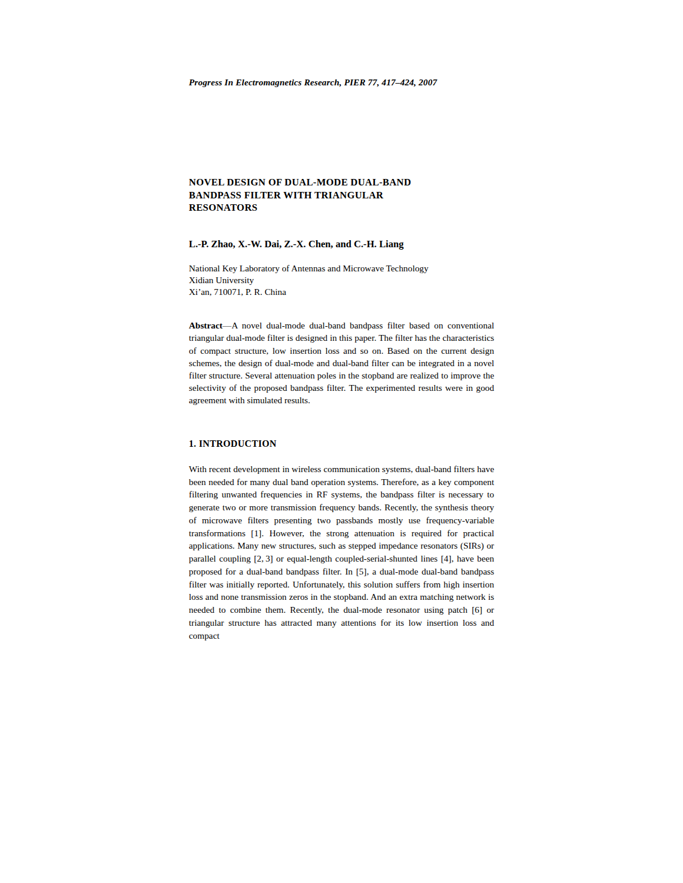Progress In Electromagnetics Research, PIER 77, 417–424, 2007
Novel design of dual-mode dual-band
bandpass filter with triangular
resonators
L.-P. Zhao, X.-W. Dai, Z.-X. Chen, and C.-H. Liang
National Key Laboratory of Antennas and Microwave Technology
Xidian University
Xi’an, 710071, P. R. China
Abstract—A novel dual-mode dual-band bandpass filter based on conventional triangular dual-mode filter is designed in this paper. The filter has the characteristics of compact structure, low insertion loss and so on. Based on the current design schemes, the design of dual-mode and dual-band filter can be integrated in a novel filter structure. Several attenuation poles in the stopband are realized to improve the selectivity of the proposed bandpass filter. The experimented results were in good agreement with simulated results.
1. INTRODUCTION
With recent development in wireless communication systems, dual-band filters have been needed for many dual band operation systems. Therefore, as a key component filtering unwanted frequencies in RF systems, the bandpass filter is necessary to generate two or more transmission frequency bands. Recently, the synthesis theory of microwave filters presenting two passbands mostly use frequency-variable transformations [1]. However, the strong attenuation is required for practical applications. Many new structures, such as stepped impedance resonators (SIRs) or parallel coupling [2, 3] or equal-length coupled-serial-shunted lines [4], have been proposed for a dual-band bandpass filter. In [5], a dual-mode dual-band bandpass filter was initially reported. Unfortunately, this solution suffers from high insertion loss and none transmission zeros in the stopband. And an extra matching network is needed to combine them. Recently, the dual-mode resonator using patch [6] or triangular structure has attracted many attentions for its low insertion loss and compact